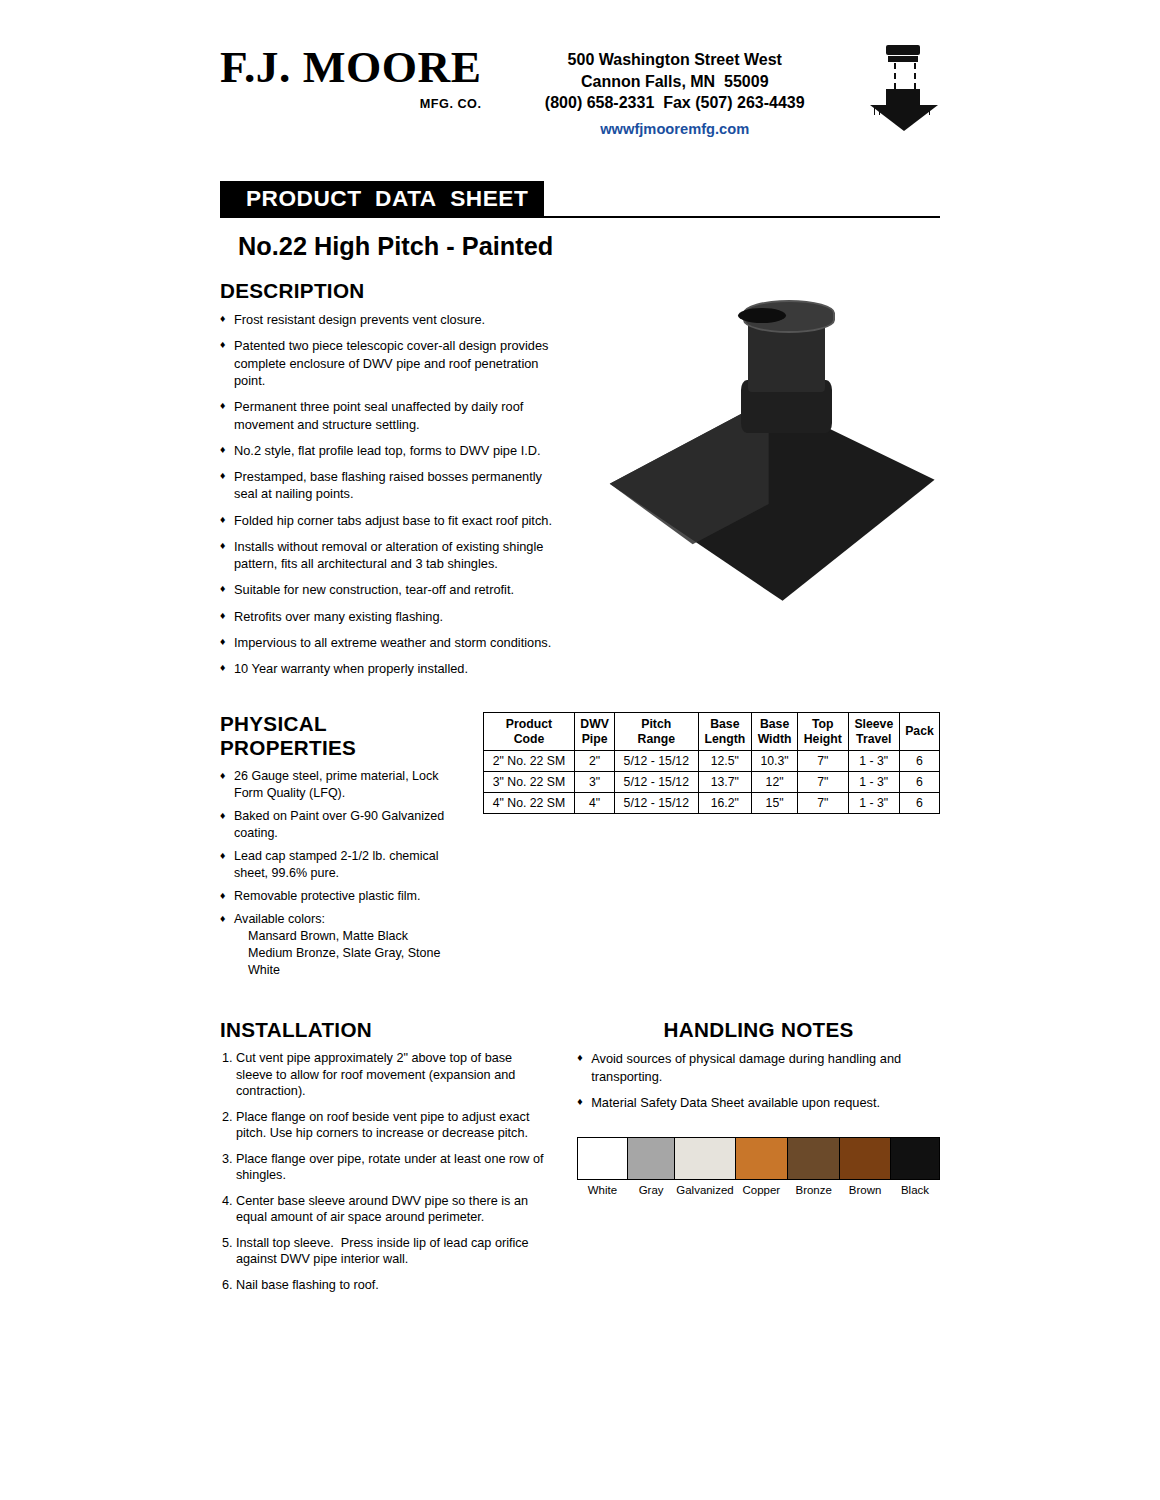F.J. MOORE
MFG. CO.
500 Washington Street West
Cannon Falls, MN 55009
(800) 658-2331 Fax (507) 263-4439
wwwfjmooremfg.com
PRODUCT DATA SHEET
No.22 High Pitch - Painted
DESCRIPTION
Frost resistant design prevents vent closure.
Patented two piece telescopic cover-all design provides complete enclosure of DWV pipe and roof penetration point.
Permanent three point seal unaffected by daily roof movement and structure settling.
No.2 style, flat profile lead top, forms to DWV pipe I.D.
Prestamped, base flashing raised bosses permanently seal at nailing points.
Folded hip corner tabs adjust base to fit exact roof pitch.
Installs without removal or alteration of existing shingle pattern, fits all architectural and 3 tab shingles.
Suitable for new construction, tear-off and retrofit.
Retrofits over many existing flashing.
Impervious to all extreme weather and storm conditions.
10 Year warranty when properly installed.
PHYSICAL PROPERTIES
26 Gauge steel, prime material, Lock Form Quality (LFQ).
Baked on Paint over G-90 Galvanized coating.
Lead cap stamped 2-1/2 lb. chemical sheet, 99.6% pure.
Removable protective plastic film.
Available colors:
Mansard Brown, Matte Black
Medium Bronze, Slate Gray, Stone White
| Product Code | DWV Pipe | Pitch Range | Base Length | Base Width | Top Height | Sleeve Travel | Pack |
| --- | --- | --- | --- | --- | --- | --- | --- |
| 2" No. 22 SM | 2" | 5/12 - 15/12 | 12.5" | 10.3" | 7" | 1 - 3" | 6 |
| 3" No. 22 SM | 3" | 5/12 - 15/12 | 13.7" | 12" | 7" | 1 - 3" | 6 |
| 4" No. 22 SM | 4" | 5/12 - 15/12 | 16.2" | 15" | 7" | 1 - 3" | 6 |
INSTALLATION
Cut vent pipe approximately 2" above top of base sleeve to allow for roof movement (expansion and contraction).
Place flange on roof beside vent pipe to adjust exact pitch. Use hip corners to increase or decrease pitch.
Place flange over pipe, rotate under at least one row of shingles.
Center base sleeve around DWV pipe so there is an equal amount of air space around perimeter.
Install top sleeve. Press inside lip of lead cap orifice against DWV pipe interior wall.
Nail base flashing to roof.
HANDLING NOTES
Avoid sources of physical damage during handling and transporting.
Material Safety Data Sheet available upon request.
| White | Gray | Galvanized | Copper | Bronze | Brown | Black |